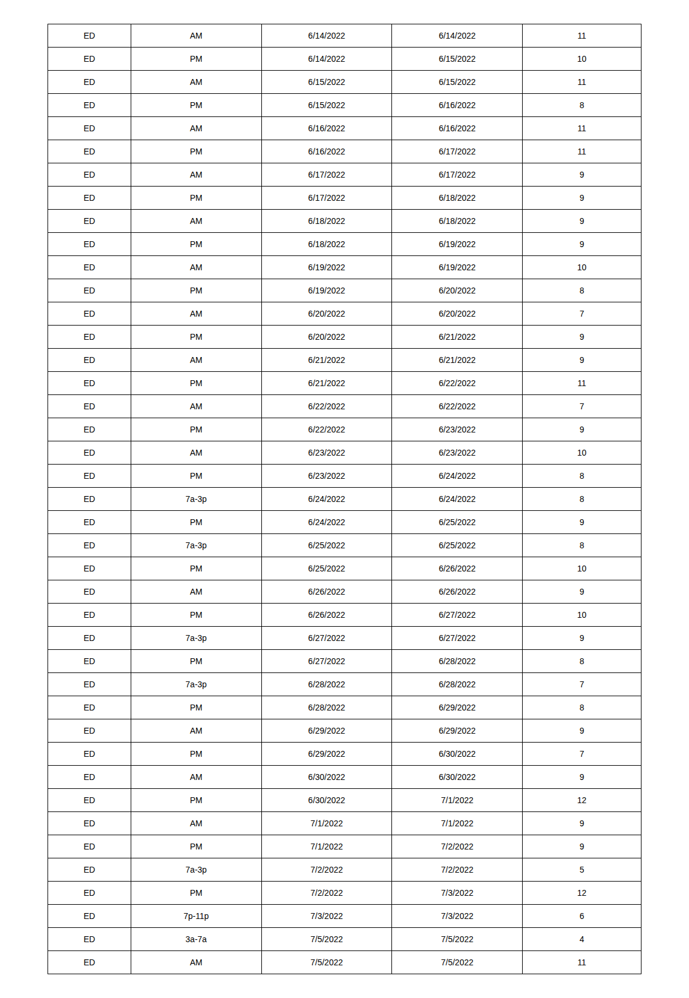| ED | AM | 6/14/2022 | 6/14/2022 | 11 |
| ED | PM | 6/14/2022 | 6/15/2022 | 10 |
| ED | AM | 6/15/2022 | 6/15/2022 | 11 |
| ED | PM | 6/15/2022 | 6/16/2022 | 8 |
| ED | AM | 6/16/2022 | 6/16/2022 | 11 |
| ED | PM | 6/16/2022 | 6/17/2022 | 11 |
| ED | AM | 6/17/2022 | 6/17/2022 | 9 |
| ED | PM | 6/17/2022 | 6/18/2022 | 9 |
| ED | AM | 6/18/2022 | 6/18/2022 | 9 |
| ED | PM | 6/18/2022 | 6/19/2022 | 9 |
| ED | AM | 6/19/2022 | 6/19/2022 | 10 |
| ED | PM | 6/19/2022 | 6/20/2022 | 8 |
| ED | AM | 6/20/2022 | 6/20/2022 | 7 |
| ED | PM | 6/20/2022 | 6/21/2022 | 9 |
| ED | AM | 6/21/2022 | 6/21/2022 | 9 |
| ED | PM | 6/21/2022 | 6/22/2022 | 11 |
| ED | AM | 6/22/2022 | 6/22/2022 | 7 |
| ED | PM | 6/22/2022 | 6/23/2022 | 9 |
| ED | AM | 6/23/2022 | 6/23/2022 | 10 |
| ED | PM | 6/23/2022 | 6/24/2022 | 8 |
| ED | 7a-3p | 6/24/2022 | 6/24/2022 | 8 |
| ED | PM | 6/24/2022 | 6/25/2022 | 9 |
| ED | 7a-3p | 6/25/2022 | 6/25/2022 | 8 |
| ED | PM | 6/25/2022 | 6/26/2022 | 10 |
| ED | AM | 6/26/2022 | 6/26/2022 | 9 |
| ED | PM | 6/26/2022 | 6/27/2022 | 10 |
| ED | 7a-3p | 6/27/2022 | 6/27/2022 | 9 |
| ED | PM | 6/27/2022 | 6/28/2022 | 8 |
| ED | 7a-3p | 6/28/2022 | 6/28/2022 | 7 |
| ED | PM | 6/28/2022 | 6/29/2022 | 8 |
| ED | AM | 6/29/2022 | 6/29/2022 | 9 |
| ED | PM | 6/29/2022 | 6/30/2022 | 7 |
| ED | AM | 6/30/2022 | 6/30/2022 | 9 |
| ED | PM | 6/30/2022 | 7/1/2022 | 12 |
| ED | AM | 7/1/2022 | 7/1/2022 | 9 |
| ED | PM | 7/1/2022 | 7/2/2022 | 9 |
| ED | 7a-3p | 7/2/2022 | 7/2/2022 | 5 |
| ED | PM | 7/2/2022 | 7/3/2022 | 12 |
| ED | 7p-11p | 7/3/2022 | 7/3/2022 | 6 |
| ED | 3a-7a | 7/5/2022 | 7/5/2022 | 4 |
| ED | AM | 7/5/2022 | 7/5/2022 | 11 |